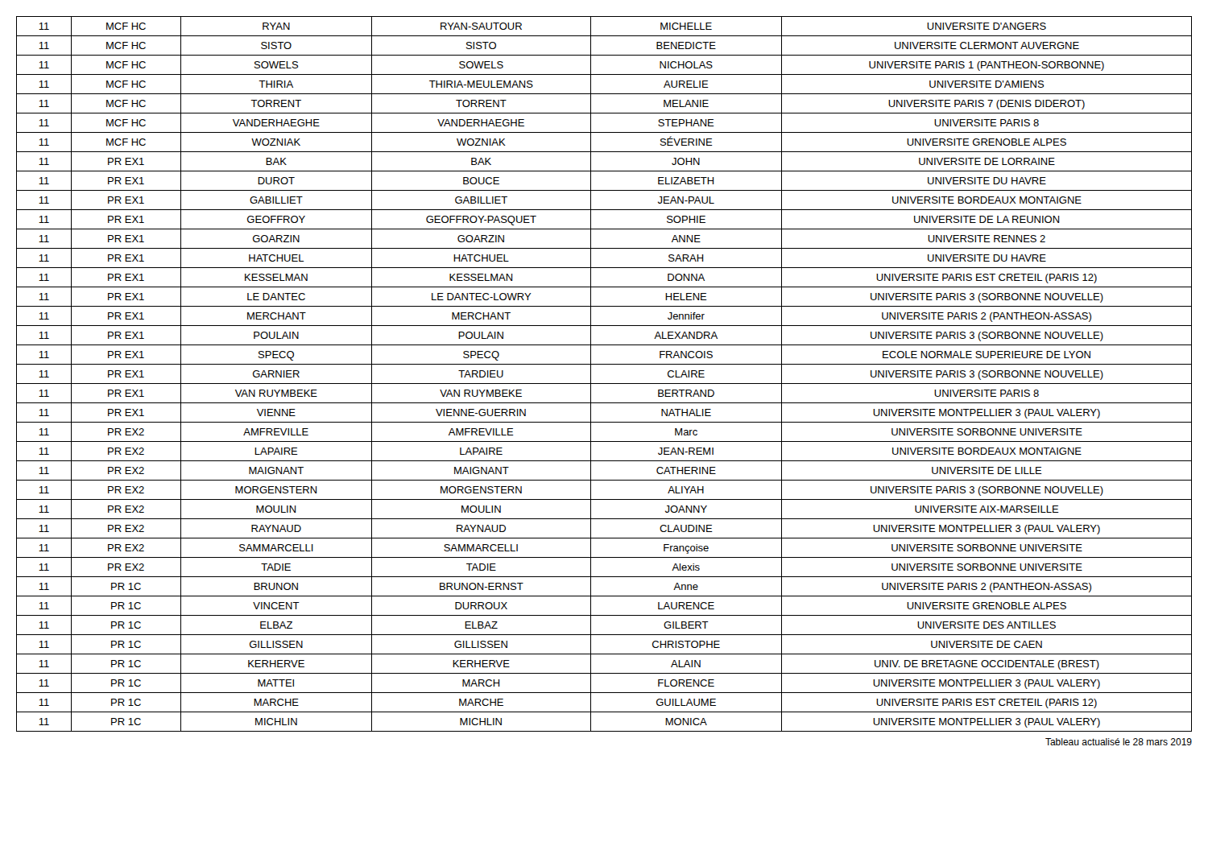| 11 | MCF HC | RYAN | RYAN-SAUTOUR | MICHELLE | UNIVERSITE D'ANGERS |
| 11 | MCF HC | SISTO | SISTO | BENEDICTE | UNIVERSITE CLERMONT AUVERGNE |
| 11 | MCF HC | SOWELS | SOWELS | NICHOLAS | UNIVERSITE PARIS 1 (PANTHEON-SORBONNE) |
| 11 | MCF HC | THIRIA | THIRIA-MEULEMANS | AURELIE | UNIVERSITE D'AMIENS |
| 11 | MCF HC | TORRENT | TORRENT | MELANIE | UNIVERSITE PARIS 7 (DENIS DIDEROT) |
| 11 | MCF HC | VANDERHAEGHE | VANDERHAEGHE | STEPHANE | UNIVERSITE PARIS 8 |
| 11 | MCF HC | WOZNIAK | WOZNIAK | SÉVERINE | UNIVERSITE GRENOBLE ALPES |
| 11 | PR EX1 | BAK | BAK | JOHN | UNIVERSITE DE LORRAINE |
| 11 | PR EX1 | DUROT | BOUCE | ELIZABETH | UNIVERSITE DU HAVRE |
| 11 | PR EX1 | GABILLIET | GABILLIET | JEAN-PAUL | UNIVERSITE BORDEAUX MONTAIGNE |
| 11 | PR EX1 | GEOFFROY | GEOFFROY-PASQUET | SOPHIE | UNIVERSITE DE LA REUNION |
| 11 | PR EX1 | GOARZIN | GOARZIN | ANNE | UNIVERSITE RENNES 2 |
| 11 | PR EX1 | HATCHUEL | HATCHUEL | SARAH | UNIVERSITE DU HAVRE |
| 11 | PR EX1 | KESSELMAN | KESSELMAN | DONNA | UNIVERSITE PARIS EST CRETEIL (PARIS 12) |
| 11 | PR EX1 | LE DANTEC | LE DANTEC-LOWRY | HELENE | UNIVERSITE PARIS 3 (SORBONNE NOUVELLE) |
| 11 | PR EX1 | MERCHANT | MERCHANT | Jennifer | UNIVERSITE PARIS 2 (PANTHEON-ASSAS) |
| 11 | PR EX1 | POULAIN | POULAIN | ALEXANDRA | UNIVERSITE PARIS 3 (SORBONNE NOUVELLE) |
| 11 | PR EX1 | SPECQ | SPECQ | FRANCOIS | ECOLE NORMALE SUPERIEURE DE LYON |
| 11 | PR EX1 | GARNIER | TARDIEU | CLAIRE | UNIVERSITE PARIS 3 (SORBONNE NOUVELLE) |
| 11 | PR EX1 | VAN RUYMBEKE | VAN RUYMBEKE | BERTRAND | UNIVERSITE PARIS 8 |
| 11 | PR EX1 | VIENNE | VIENNE-GUERRIN | NATHALIE | UNIVERSITE MONTPELLIER 3 (PAUL VALERY) |
| 11 | PR EX2 | AMFREVILLE | AMFREVILLE | Marc | UNIVERSITE SORBONNE UNIVERSITE |
| 11 | PR EX2 | LAPAIRE | LAPAIRE | JEAN-REMI | UNIVERSITE BORDEAUX MONTAIGNE |
| 11 | PR EX2 | MAIGNANT | MAIGNANT | CATHERINE | UNIVERSITE DE LILLE |
| 11 | PR EX2 | MORGENSTERN | MORGENSTERN | ALIYAH | UNIVERSITE PARIS 3 (SORBONNE NOUVELLE) |
| 11 | PR EX2 | MOULIN | MOULIN | JOANNY | UNIVERSITE AIX-MARSEILLE |
| 11 | PR EX2 | RAYNAUD | RAYNAUD | CLAUDINE | UNIVERSITE MONTPELLIER 3 (PAUL VALERY) |
| 11 | PR EX2 | SAMMARCELLI | SAMMARCELLI | Françoise | UNIVERSITE SORBONNE UNIVERSITE |
| 11 | PR EX2 | TADIE | TADIE | Alexis | UNIVERSITE SORBONNE UNIVERSITE |
| 11 | PR 1C | BRUNON | BRUNON-ERNST | Anne | UNIVERSITE PARIS 2 (PANTHEON-ASSAS) |
| 11 | PR 1C | VINCENT | DURROUX | LAURENCE | UNIVERSITE GRENOBLE ALPES |
| 11 | PR 1C | ELBAZ | ELBAZ | GILBERT | UNIVERSITE DES ANTILLES |
| 11 | PR 1C | GILLISSEN | GILLISSEN | CHRISTOPHE | UNIVERSITE DE CAEN |
| 11 | PR 1C | KERHERVE | KERHERVE | ALAIN | UNIV. DE BRETAGNE OCCIDENTALE (BREST) |
| 11 | PR 1C | MATTEI | MARCH | FLORENCE | UNIVERSITE MONTPELLIER 3 (PAUL VALERY) |
| 11 | PR 1C | MARCHE | MARCHE | GUILLAUME | UNIVERSITE PARIS EST CRETEIL (PARIS 12) |
| 11 | PR 1C | MICHLIN | MICHLIN | MONICA | UNIVERSITE MONTPELLIER 3 (PAUL VALERY) |
Tableau actualisé le 28 mars 2019